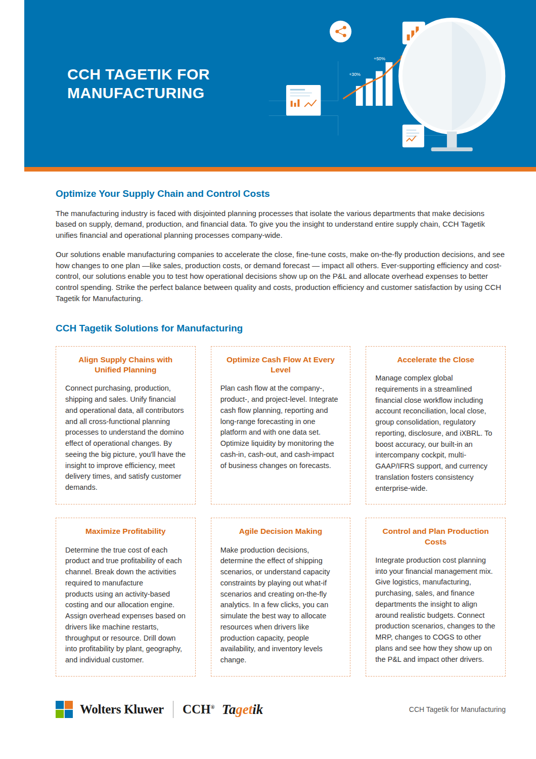CCH Tagetik for
Manufacturing
+30% +50%
Optimize Your Supply Chain and Control Costs
The manufacturing industry is faced with disjointed planning processes that isolate the various departments that make decisions based on supply, demand, production, and financial data. To give you the insight to understand entire supply chain, CCH Tagetik unifies financial and operational planning processes company-wide.
Our solutions enable manufacturing companies to accelerate the close, fine-tune costs, make on-the-fly production decisions, and see how changes to one plan —like sales, production costs, or demand forecast — impact all others. Ever-supporting efficiency and cost-control, our solutions enable you to test how operational decisions show up on the P&L and allocate overhead expenses to better control spending. Strike the perfect balance between quality and costs, production efficiency and customer satisfaction by using CCH Tagetik for Manufacturing.
CCH Tagetik Solutions for Manufacturing
Align Supply Chains with Unified Planning
Connect purchasing, production, shipping and sales. Unify financial and operational data, all contributors and all cross-functional planning processes to understand the domino effect of operational changes. By seeing the big picture, you'll have the insight to improve efficiency, meet delivery times, and satisfy customer demands.
Optimize Cash Flow At Every Level
Plan cash flow at the company-, product-, and project-level. Integrate cash flow planning, reporting and long-range forecasting in one platform and with one data set. Optimize liquidity by monitoring the cash-in, cash-out, and cash-impact of business changes on forecasts.
Accelerate the Close
Manage complex global requirements in a streamlined financial close workflow including account reconciliation, local close, group consolidation, regulatory reporting, disclosure, and iXBRL. To boost accuracy, our built-in an intercompany cockpit, multi-GAAP/IFRS support, and currency translation fosters consistency enterprise-wide.
Maximize Profitability
Determine the true cost of each product and true profitability of each channel. Break down the activities required to manufacture
products using an activity-based costing and our allocation engine. Assign overhead expenses based on drivers like machine restarts, throughput or resource. Drill down into profitability by plant, geography, and individual customer.
Agile Decision Making
Make production decisions, determine the effect of shipping scenarios, or understand capacity constraints by playing out what-if scenarios and creating on-the-fly analytics. In a few clicks, you can simulate the best way to allocate resources when drivers like production capacity, people availability, and inventory levels change.
Control and Plan Production Costs
Integrate production cost planning into your financial management mix. Give logistics, manufacturing, purchasing, sales, and finance departments the insight to align around realistic budgets. Connect production scenarios, changes to the MRP, changes to COGS to other plans and see how they show up on the P&L and impact other drivers.
Wolters Kluwer CCH® Tagetik
CCH Tagetik for Manufacturing